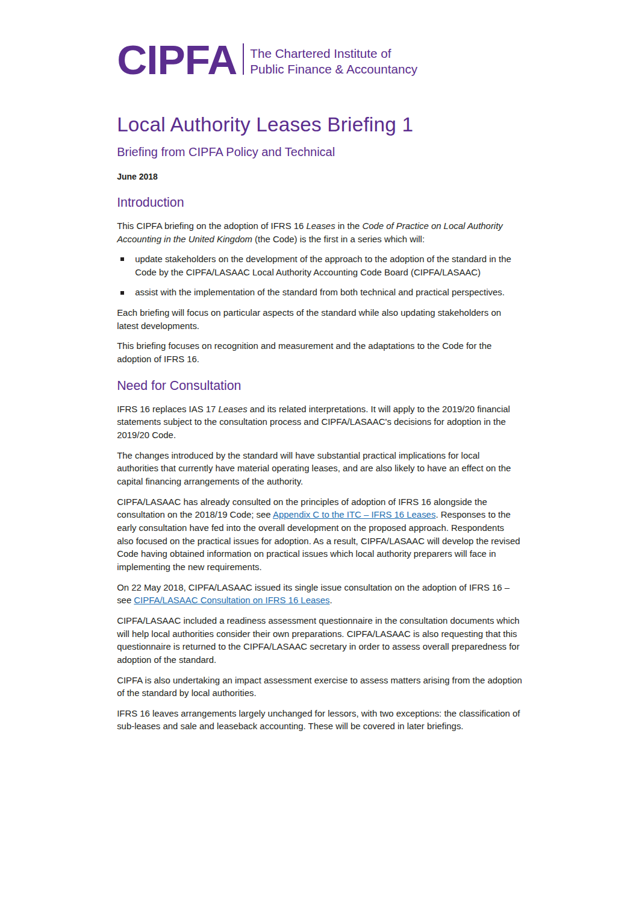CIPFA
The Chartered Institute of
Public Finance & Accountancy
Local Authority Leases Briefing 1
Briefing from CIPFA Policy and Technical
June 2018
Introduction
This CIPFA briefing on the adoption of IFRS 16 Leases in the Code of Practice on Local Authority Accounting in the United Kingdom (the Code) is the first in a series which will:
update stakeholders on the development of the approach to the adoption of the standard in the Code by the CIPFA/LASAAC Local Authority Accounting Code Board (CIPFA/LASAAC)
assist with the implementation of the standard from both technical and practical perspectives.
Each briefing will focus on particular aspects of the standard while also updating stakeholders on latest developments.
This briefing focuses on recognition and measurement and the adaptations to the Code for the adoption of IFRS 16.
Need for Consultation
IFRS 16 replaces IAS 17 Leases and its related interpretations. It will apply to the 2019/20 financial statements subject to the consultation process and CIPFA/LASAAC's decisions for adoption in the 2019/20 Code.
The changes introduced by the standard will have substantial practical implications for local authorities that currently have material operating leases, and are also likely to have an effect on the capital financing arrangements of the authority.
CIPFA/LASAAC has already consulted on the principles of adoption of IFRS 16 alongside the consultation on the 2018/19 Code; see Appendix C to the ITC – IFRS 16 Leases. Responses to the early consultation have fed into the overall development on the proposed approach. Respondents also focused on the practical issues for adoption. As a result, CIPFA/LASAAC will develop the revised Code having obtained information on practical issues which local authority preparers will face in implementing the new requirements.
On 22 May 2018, CIPFA/LASAAC issued its single issue consultation on the adoption of IFRS 16 – see CIPFA/LASAAC Consultation on IFRS 16 Leases.
CIPFA/LASAAC included a readiness assessment questionnaire in the consultation documents which will help local authorities consider their own preparations. CIPFA/LASAAC is also requesting that this questionnaire is returned to the CIPFA/LASAAC secretary in order to assess overall preparedness for adoption of the standard.
CIPFA is also undertaking an impact assessment exercise to assess matters arising from the adoption of the standard by local authorities.
IFRS 16 leaves arrangements largely unchanged for lessors, with two exceptions: the classification of sub-leases and sale and leaseback accounting. These will be covered in later briefings.